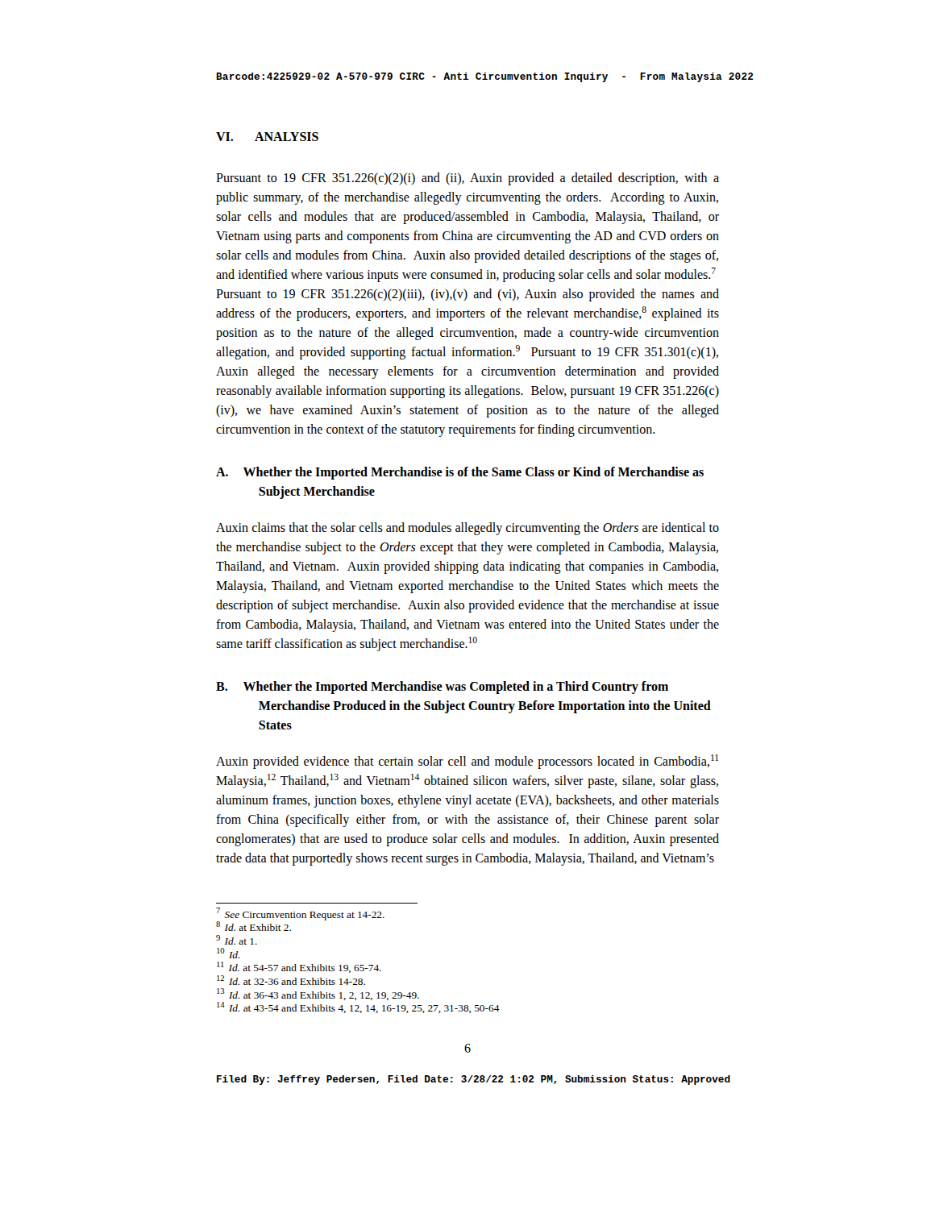Barcode:4225929-02 A-570-979 CIRC - Anti Circumvention Inquiry - From Malaysia 2022
VI. ANALYSIS
Pursuant to 19 CFR 351.226(c)(2)(i) and (ii), Auxin provided a detailed description, with a public summary, of the merchandise allegedly circumventing the orders. According to Auxin, solar cells and modules that are produced/assembled in Cambodia, Malaysia, Thailand, or Vietnam using parts and components from China are circumventing the AD and CVD orders on solar cells and modules from China. Auxin also provided detailed descriptions of the stages of, and identified where various inputs were consumed in, producing solar cells and solar modules.7 Pursuant to 19 CFR 351.226(c)(2)(iii), (iv),(v) and (vi), Auxin also provided the names and address of the producers, exporters, and importers of the relevant merchandise,8 explained its position as to the nature of the alleged circumvention, made a country-wide circumvention allegation, and provided supporting factual information.9 Pursuant to 19 CFR 351.301(c)(1), Auxin alleged the necessary elements for a circumvention determination and provided reasonably available information supporting its allegations. Below, pursuant 19 CFR 351.226(c)(iv), we have examined Auxin’s statement of position as to the nature of the alleged circumvention in the context of the statutory requirements for finding circumvention.
A. Whether the Imported Merchandise is of the Same Class or Kind of Merchandise asSubject Merchandise
Auxin claims that the solar cells and modules allegedly circumventing the Orders are identical to the merchandise subject to the Orders except that they were completed in Cambodia, Malaysia, Thailand, and Vietnam. Auxin provided shipping data indicating that companies in Cambodia, Malaysia, Thailand, and Vietnam exported merchandise to the United States which meets the description of subject merchandise. Auxin also provided evidence that the merchandise at issue from Cambodia, Malaysia, Thailand, and Vietnam was entered into the United States under the same tariff classification as subject merchandise.10
B. Whether the Imported Merchandise was Completed in a Third Country fromMerchandise Produced in the Subject Country Before Importation into the United States
Auxin provided evidence that certain solar cell and module processors located in Cambodia,11 Malaysia,12 Thailand,13 and Vietnam14 obtained silicon wafers, silver paste, silane, solar glass, aluminum frames, junction boxes, ethylene vinyl acetate (EVA), backsheets, and other materials from China (specifically either from, or with the assistance of, their Chinese parent solar conglomerates) that are used to produce solar cells and modules. In addition, Auxin presented trade data that purportedly shows recent surges in Cambodia, Malaysia, Thailand, and Vietnam’s
7 See Circumvention Request at 14-22.
8 Id. at Exhibit 2.
9 Id. at 1.
10 Id.
11 Id. at 54-57 and Exhibits 19, 65-74.
12 Id. at 32-36 and Exhibits 14-28.
13 Id. at 36-43 and Exhibits 1, 2, 12, 19, 29-49.
14 Id. at 43-54 and Exhibits 4, 12, 14, 16-19, 25, 27, 31-38, 50-64
6
Filed By: Jeffrey Pedersen, Filed Date: 3/28/22 1:02 PM, Submission Status: Approved